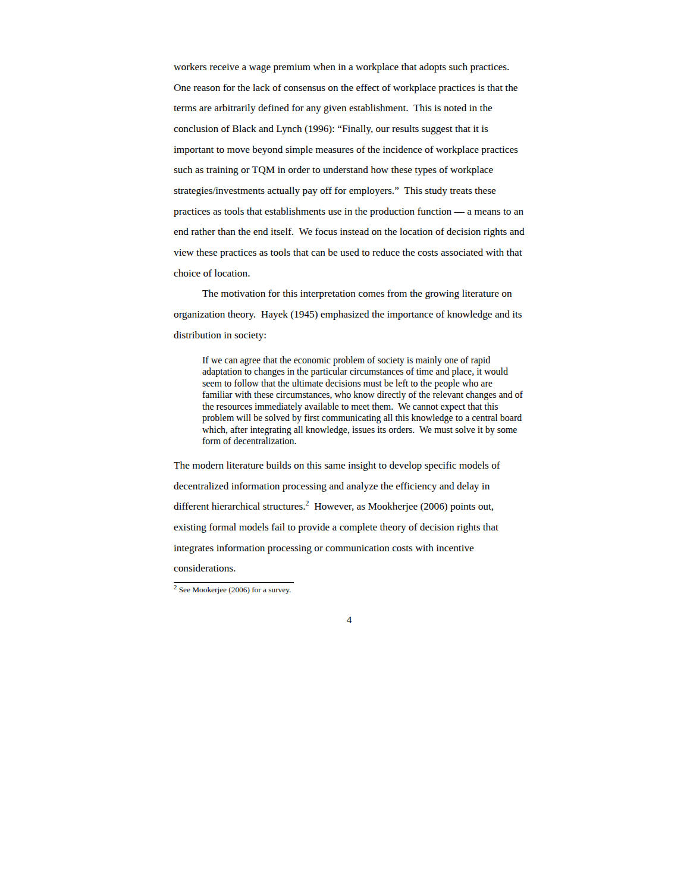workers receive a wage premium when in a workplace that adopts such practices. One reason for the lack of consensus on the effect of workplace practices is that the terms are arbitrarily defined for any given establishment. This is noted in the conclusion of Black and Lynch (1996): “Finally, our results suggest that it is important to move beyond simple measures of the incidence of workplace practices such as training or TQM in order to understand how these types of workplace strategies/investments actually pay off for employers.” This study treats these practices as tools that establishments use in the production function — a means to an end rather than the end itself. We focus instead on the location of decision rights and view these practices as tools that can be used to reduce the costs associated with that choice of location.
The motivation for this interpretation comes from the growing literature on organization theory. Hayek (1945) emphasized the importance of knowledge and its distribution in society:
If we can agree that the economic problem of society is mainly one of rapid adaptation to changes in the particular circumstances of time and place, it would seem to follow that the ultimate decisions must be left to the people who are familiar with these circumstances, who know directly of the relevant changes and of the resources immediately available to meet them. We cannot expect that this problem will be solved by first communicating all this knowledge to a central board which, after integrating all knowledge, issues its orders. We must solve it by some form of decentralization.
The modern literature builds on this same insight to develop specific models of decentralized information processing and analyze the efficiency and delay in different hierarchical structures.2 However, as Mookherjee (2006) points out, existing formal models fail to provide a complete theory of decision rights that integrates information processing or communication costs with incentive considerations.
2 See Mookerjee (2006) for a survey.
4